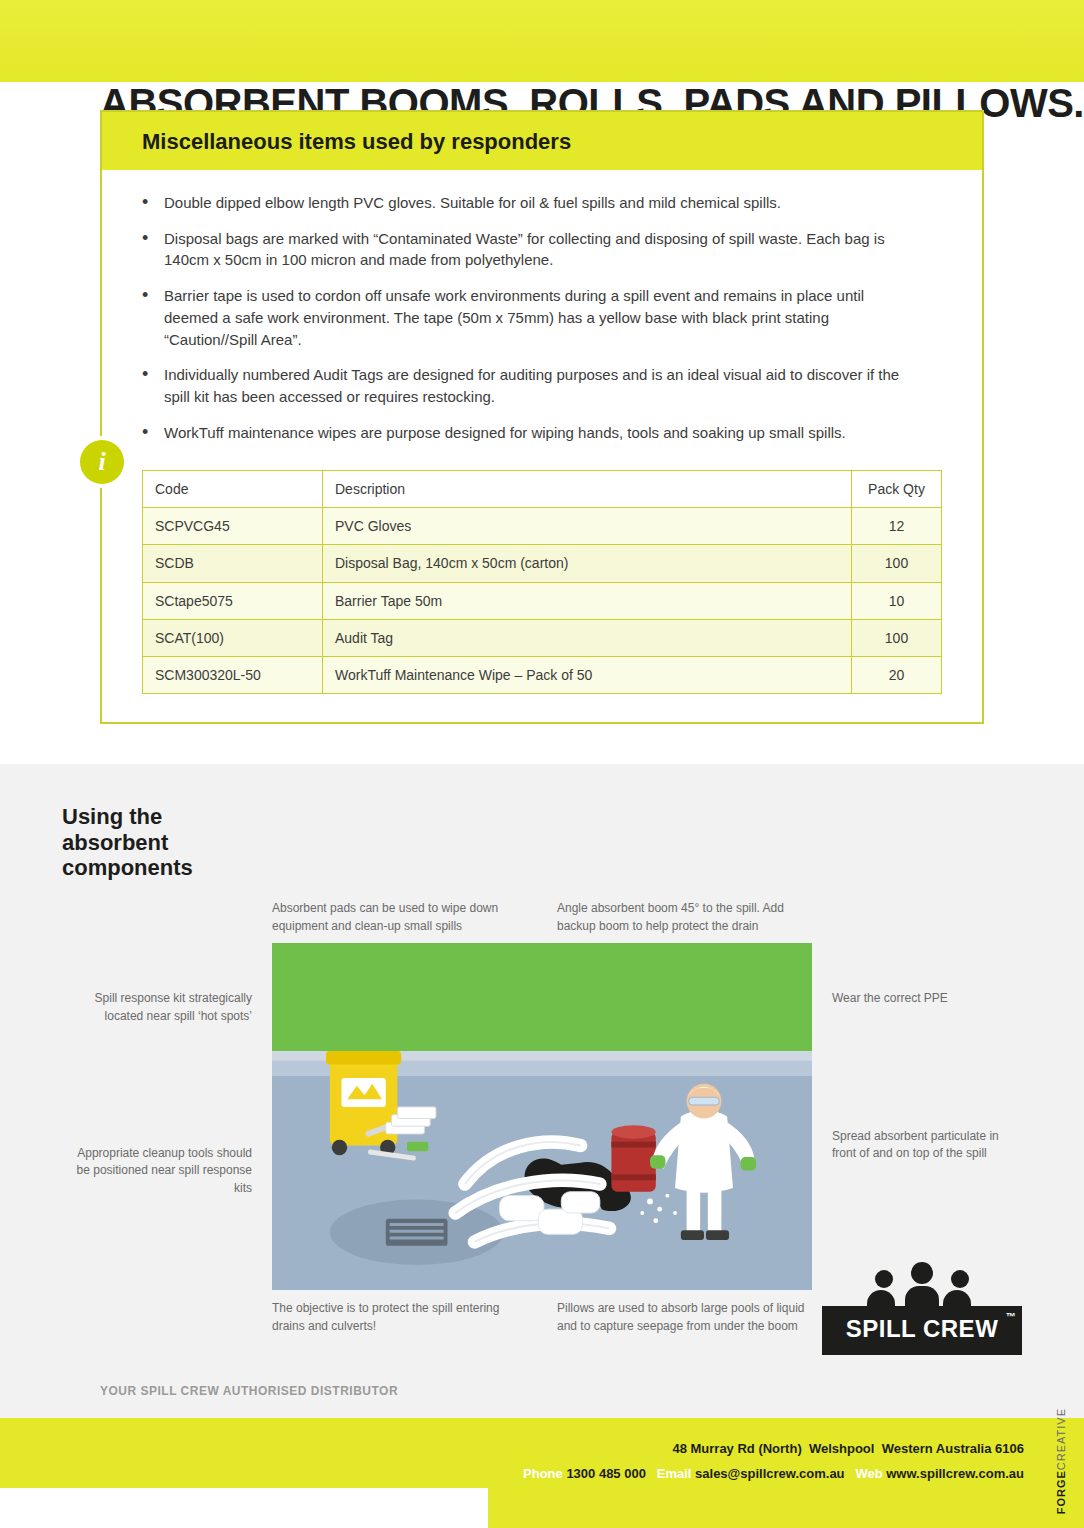Absorbent Booms, Rolls, Pads and Pillows.
Miscellaneous items used by responders
Double dipped elbow length PVC gloves. Suitable for oil & fuel spills and mild chemical spills.
Disposal bags are marked with “Contaminated Waste” for collecting and disposing of spill waste. Each bag is 140cm x 50cm in 100 micron and made from polyethylene.
Barrier tape is used to cordon off unsafe work environments during a spill event and remains in place until deemed a safe work environment. The tape (50m x 75mm) has a yellow base with black print stating “Caution//Spill Area”.
Individually numbered Audit Tags are designed for auditing purposes and is an ideal visual aid to discover if the spill kit has been accessed or requires restocking.
WorkTuff maintenance wipes are purpose designed for wiping hands, tools and soaking up small spills.
i
| Code | Description | Pack Qty |
| --- | --- | --- |
| SCPVCG45 | PVC Gloves | 12 |
| SCDB | Disposal Bag, 140cm x 50cm (carton) | 100 |
| SCtape5075 | Barrier Tape 50m | 10 |
| SCAT(100) | Audit Tag | 100 |
| SCM300320L-50 | WorkTuff Maintenance Wipe – Pack of 50 | 20 |
Using the absorbent components
Spill response kit strategically located near spill ‘hot spots’
Appropriate cleanup tools should be positioned near spill response kits
Absorbent pads can be used to wipe down equipment and clean-up small spills
Angle absorbent boom 45° to the spill. Add backup boom to help protect the drain
The objective is to protect the spill entering drains and culverts!
Pillows are used to absorb large pools of liquid and to capture seepage from under the boom
Wear the correct PPE
Spread absorbent particulate in front of and on top of the spill
SPILL CREW™
Your Spill Crew Authorised Distributor
48 Murray Rd (North) Welshpool Western Australia 6106
Phone 1300 485 000 Email sales@spillcrew.com.au Web www.spillcrew.com.au
FORGECREATIVE